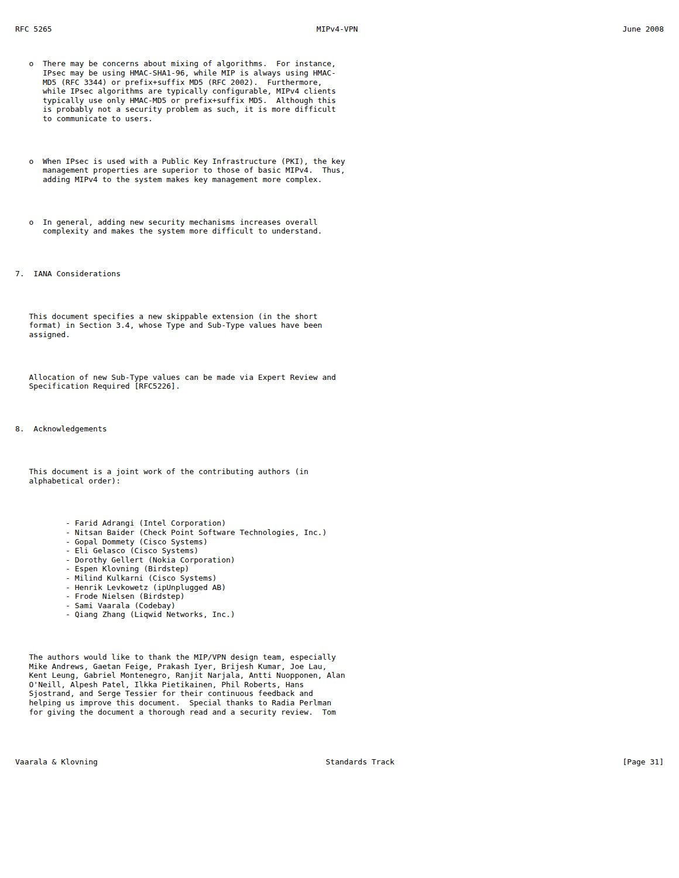RFC 5265 MIPv4-VPN June 2008
o There may be concerns about mixing of algorithms. For instance, IPsec may be using HMAC-SHA1-96, while MIP is always using HMAC- MD5 (RFC 3344) or prefix+suffix MD5 (RFC 2002). Furthermore, while IPsec algorithms are typically configurable, MIPv4 clients typically use only HMAC-MD5 or prefix+suffix MD5. Although this is probably not a security problem as such, it is more difficult to communicate to users.
o When IPsec is used with a Public Key Infrastructure (PKI), the key management properties are superior to those of basic MIPv4. Thus, adding MIPv4 to the system makes key management more complex.
o In general, adding new security mechanisms increases overall complexity and makes the system more difficult to understand.
7. IANA Considerations
This document specifies a new skippable extension (in the short format) in Section 3.4, whose Type and Sub-Type values have been assigned.
Allocation of new Sub-Type values can be made via Expert Review and Specification Required [RFC5226].
8. Acknowledgements
This document is a joint work of the contributing authors (in alphabetical order):
- Farid Adrangi (Intel Corporation) - Nitsan Baider (Check Point Software Technologies, Inc.) - Gopal Dommety (Cisco Systems) - Eli Gelasco (Cisco Systems) - Dorothy Gellert (Nokia Corporation) - Espen Klovning (Birdstep) - Milind Kulkarni (Cisco Systems) - Henrik Levkowetz (ipUnplugged AB) - Frode Nielsen (Birdstep) - Sami Vaarala (Codebay) - Qiang Zhang (Liqwid Networks, Inc.)
The authors would like to thank the MIP/VPN design team, especially Mike Andrews, Gaetan Feige, Prakash Iyer, Brijesh Kumar, Joe Lau, Kent Leung, Gabriel Montenegro, Ranjit Narjala, Antti Nuopponen, Alan O'Neill, Alpesh Patel, Ilkka Pietikainen, Phil Roberts, Hans Sjostrand, and Serge Tessier for their continuous feedback and helping us improve this document. Special thanks to Radia Perlman for giving the document a thorough read and a security review. Tom
Vaarala & Klovning Standards Track [Page 31]